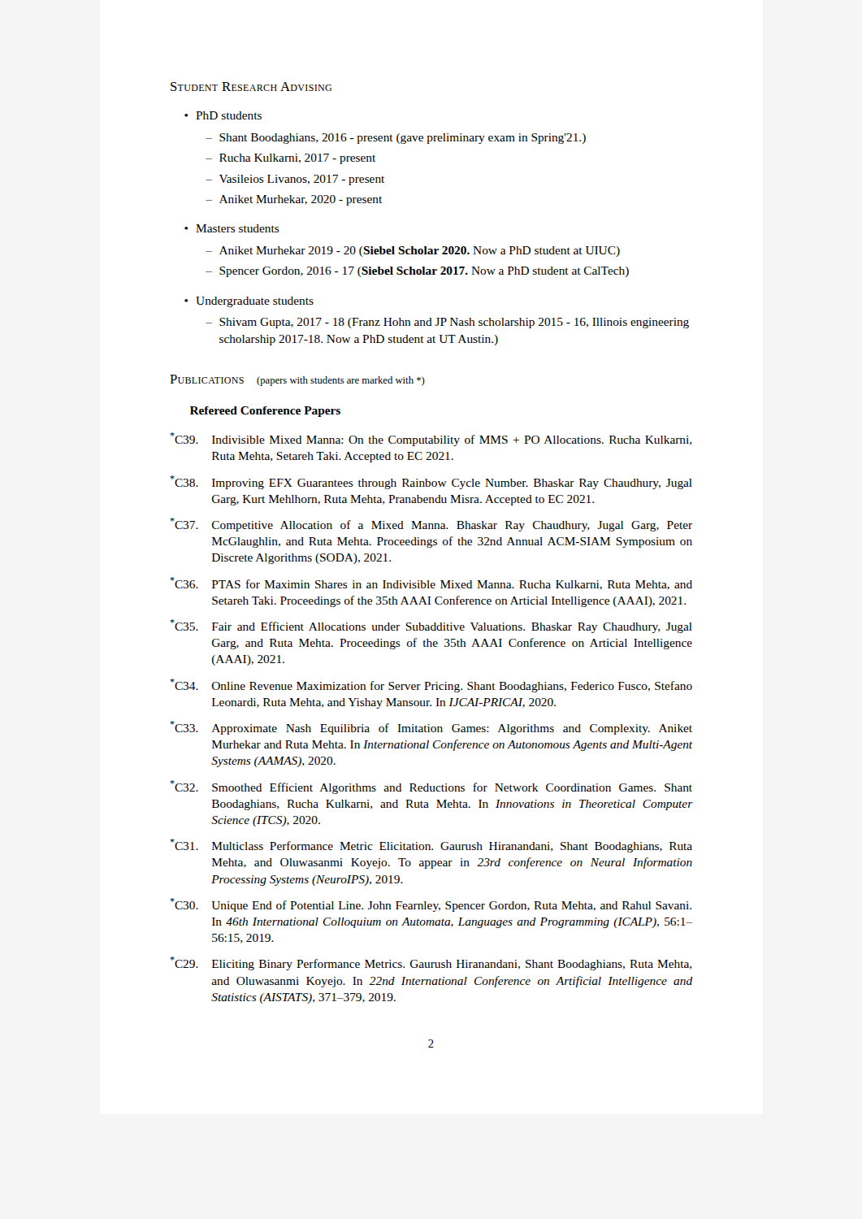Student Research Advising
•PhD students
–Shant Boodaghians, 2016 - present (gave preliminary exam in Spring'21.)
–Rucha Kulkarni, 2017 - present
–Vasileios Livanos, 2017 - present
–Aniket Murhekar, 2020 - present
•Masters students
–Aniket Murhekar 2019 - 20 (Siebel Scholar 2020. Now a PhD student at UIUC)
–Spencer Gordon, 2016 - 17 (Siebel Scholar 2017. Now a PhD student at CalTech)
•Undergraduate students
–Shivam Gupta, 2017 - 18 (Franz Hohn and JP Nash scholarship 2015 - 16, Illinois engineering scholarship 2017-18. Now a PhD student at UT Austin.)
Publications
(papers with students are marked with *)
Refereed Conference Papers
*C39. Indivisible Mixed Manna: On the Computability of MMS + PO Allocations. Rucha Kulkarni, Ruta Mehta, Setareh Taki. Accepted to EC 2021.
*C38. Improving EFX Guarantees through Rainbow Cycle Number. Bhaskar Ray Chaudhury, Jugal Garg, Kurt Mehlhorn, Ruta Mehta, Pranabendu Misra. Accepted to EC 2021.
*C37. Competitive Allocation of a Mixed Manna. Bhaskar Ray Chaudhury, Jugal Garg, Peter McGlaughlin, and Ruta Mehta. Proceedings of the 32nd Annual ACM-SIAM Symposium on Discrete Algorithms (SODA), 2021.
*C36. PTAS for Maximin Shares in an Indivisible Mixed Manna. Rucha Kulkarni, Ruta Mehta, and Setareh Taki. Proceedings of the 35th AAAI Conference on Articial Intelligence (AAAI), 2021.
*C35. Fair and Efficient Allocations under Subadditive Valuations. Bhaskar Ray Chaudhury, Jugal Garg, and Ruta Mehta. Proceedings of the 35th AAAI Conference on Articial Intelligence (AAAI), 2021.
*C34. Online Revenue Maximization for Server Pricing. Shant Boodaghians, Federico Fusco, Stefano Leonardi, Ruta Mehta, and Yishay Mansour. In IJCAI-PRICAI, 2020.
*C33. Approximate Nash Equilibria of Imitation Games: Algorithms and Complexity. Aniket Murhekar and Ruta Mehta. In International Conference on Autonomous Agents and Multi-Agent Systems (AAMAS), 2020.
*C32. Smoothed Efficient Algorithms and Reductions for Network Coordination Games. Shant Boodaghians, Rucha Kulkarni, and Ruta Mehta. In Innovations in Theoretical Computer Science (ITCS), 2020.
*C31. Multiclass Performance Metric Elicitation. Gaurush Hiranandani, Shant Boodaghians, Ruta Mehta, and Oluwasanmi Koyejo. To appear in 23rd conference on Neural Information Processing Systems (NeuroIPS), 2019.
*C30. Unique End of Potential Line. John Fearnley, Spencer Gordon, Ruta Mehta, and Rahul Savani. In 46th International Colloquium on Automata, Languages and Programming (ICALP), 56:1–56:15, 2019.
*C29. Eliciting Binary Performance Metrics. Gaurush Hiranandani, Shant Boodaghians, Ruta Mehta, and Oluwasanmi Koyejo. In 22nd International Conference on Artificial Intelligence and Statistics (AISTATS), 371–379, 2019.
2